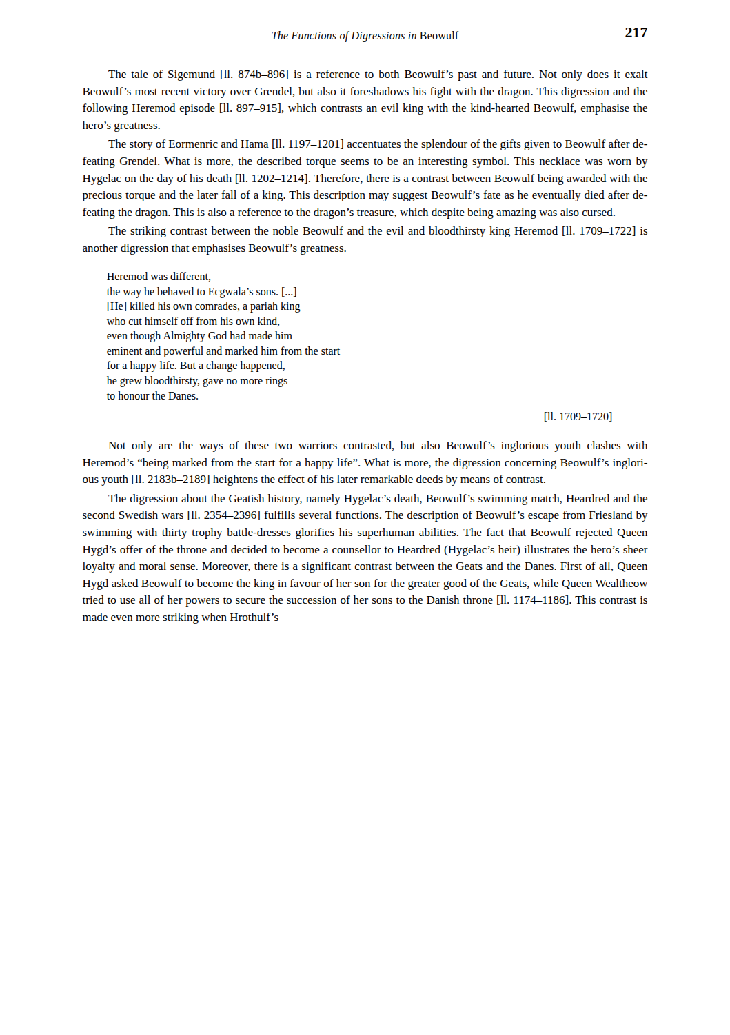The Functions of Digressions in Beowulf 217
The tale of Sigemund [ll. 874b–896] is a reference to both Beowulf’s past and future. Not only does it exalt Beowulf’s most recent victory over Grendel, but also it foreshadows his fight with the dragon. This digression and the following Heremod episode [ll. 897–915], which contrasts an evil king with the kind-hearted Beowulf, emphasise the hero’s greatness.
The story of Eormenric and Hama [ll. 1197–1201] accentuates the splendour of the gifts given to Beowulf after defeating Grendel. What is more, the described torque seems to be an interesting symbol. This necklace was worn by Hygelac on the day of his death [ll. 1202–1214]. Therefore, there is a contrast between Beowulf being awarded with the precious torque and the later fall of a king. This description may suggest Beowulf’s fate as he eventually died after defeating the dragon. This is also a reference to the dragon’s treasure, which despite being amazing was also cursed.
The striking contrast between the noble Beowulf and the evil and bloodthirsty king Heremod [ll. 1709–1722] is another digression that emphasises Beowulf’s greatness.
Heremod was different,
the way he behaved to Ecgwala’s sons. [...]
[He] killed his own comrades, a pariah king
who cut himself off from his own kind,
even though Almighty God had made him
eminent and powerful and marked him from the start
for a happy life. But a change happened,
he grew bloodthirsty, gave no more rings
to honour the Danes.
[ll. 1709–1720]
Not only are the ways of these two warriors contrasted, but also Beowulf’s inglorious youth clashes with Heremod’s “being marked from the start for a happy life”. What is more, the digression concerning Beowulf’s inglorious youth [ll. 2183b–2189] heightens the effect of his later remarkable deeds by means of contrast.
The digression about the Geatish history, namely Hygelac’s death, Beowulf’s swimming match, Heardred and the second Swedish wars [ll. 2354–2396] fulfills several functions. The description of Beowulf’s escape from Friesland by swimming with thirty trophy battle-dresses glorifies his superhuman abilities. The fact that Beowulf rejected Queen Hygd’s offer of the throne and decided to become a counsellor to Heardred (Hygelac’s heir) illustrates the hero’s sheer loyalty and moral sense. Moreover, there is a significant contrast between the Geats and the Danes. First of all, Queen Hygd asked Beowulf to become the king in favour of her son for the greater good of the Geats, while Queen Wealtheow tried to use all of her powers to secure the succession of her sons to the Danish throne [ll. 1174–1186]. This contrast is made even more striking when Hrothulf’s